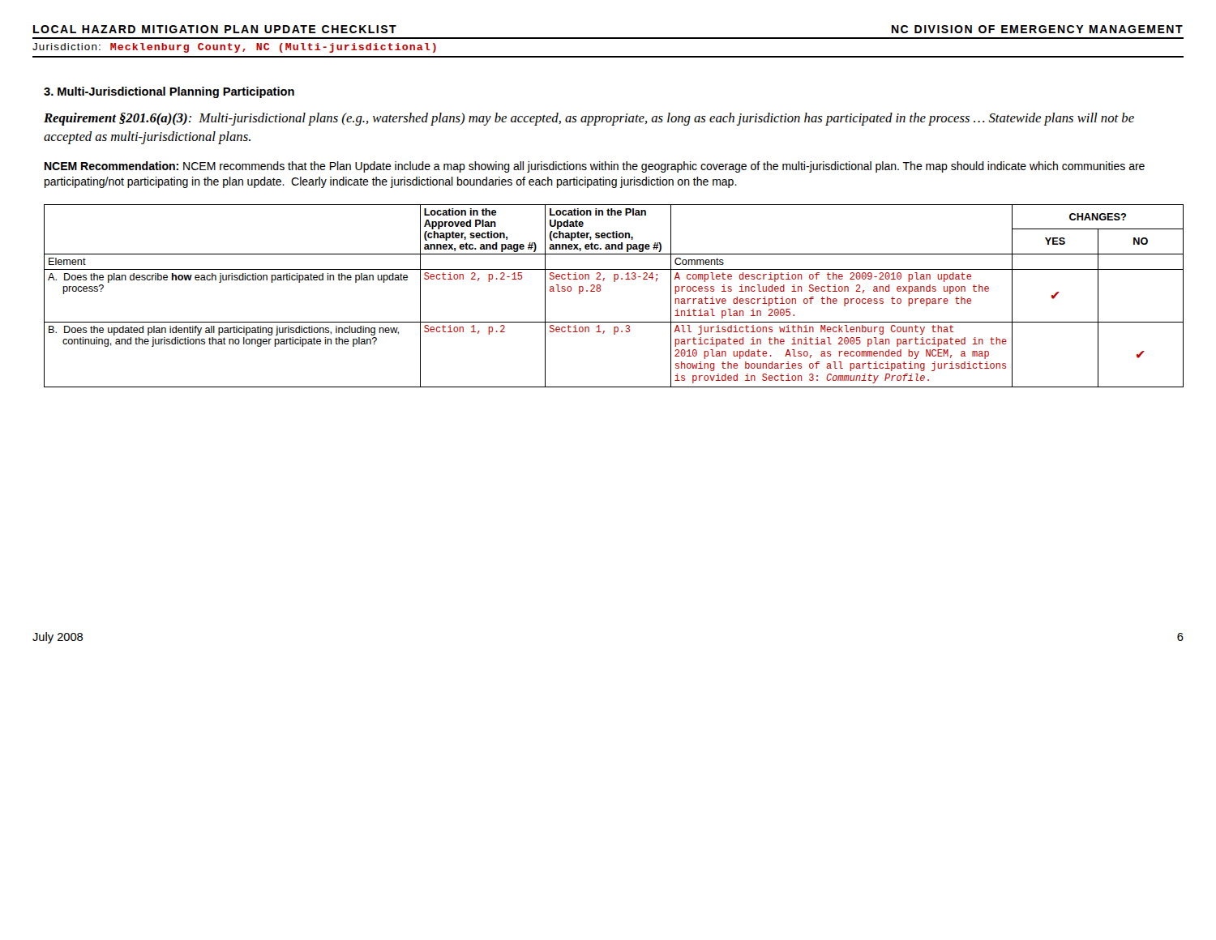LOCAL HAZARD MITIGATION PLAN UPDATE CHECKLIST NC DIVISION OF EMERGENCY MANAGEMENT
Jurisdiction: Mecklenburg County, NC (Multi-jurisdictional)
3. Multi-Jurisdictional Planning Participation
Requirement §201.6(a)(3): Multi-jurisdictional plans (e.g., watershed plans) may be accepted, as appropriate, as long as each jurisdiction has participated in the process … Statewide plans will not be accepted as multi-jurisdictional plans.
NCEM Recommendation: NCEM recommends that the Plan Update include a map showing all jurisdictions within the geographic coverage of the multi-jurisdictional plan. The map should indicate which communities are participating/not participating in the plan update. Clearly indicate the jurisdictional boundaries of each participating jurisdiction on the map.
| | Location in the Approved Plan (chapter, section, annex, etc. and page #) | Location in the Plan Update (chapter, section, annex, etc. and page #) | | CHANGES? |
| --- | --- | --- | --- | --- |
| YES | NO |
| Element | | | Comments | | |
| A. Does the plan describe how each jurisdiction participated in the plan update process? | Section 2, p.2-15 | Section 2, p.13-24; also p.28 | A complete description of the 2009-2010 plan update process is included in Section 2, and expands upon the narrative description of the process to prepare the initial plan in 2005. | ✔ | |
| B. Does the updated plan identify all participating jurisdictions, including new, continuing, and the jurisdictions that no longer participate in the plan? | Section 1, p.2 | Section 1, p.3 | All jurisdictions within Mecklenburg County that participated in the initial 2005 plan participated in the 2010 plan update. Also, as recommended by NCEM, a map showing the boundaries of all participating jurisdictions is provided in Section 3: Community Profile . | | ✔ |
July 2008 6